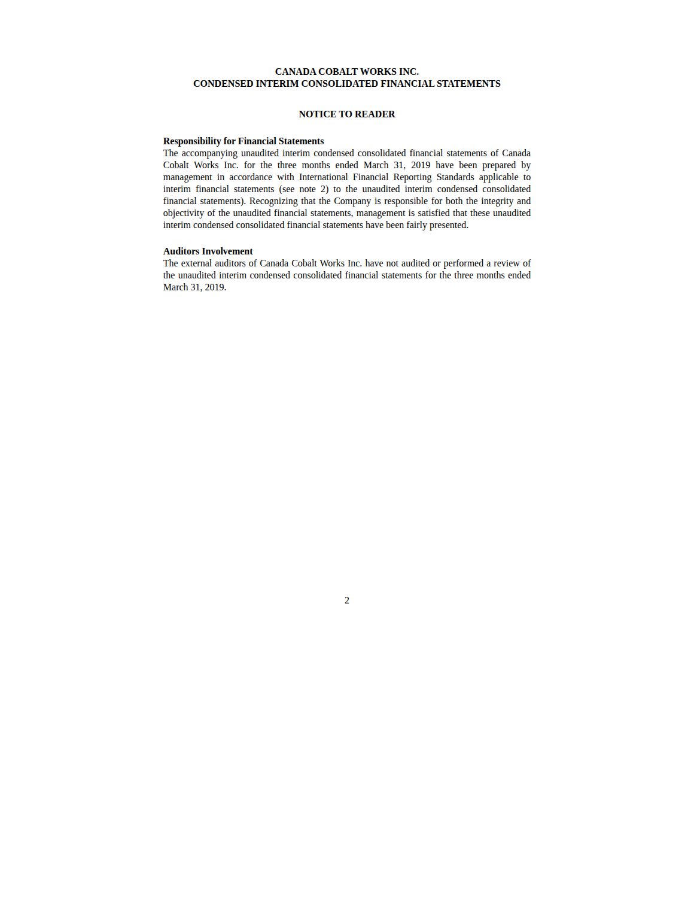CANADA COBALT WORKS INC. CONDENSED INTERIM CONSOLIDATED FINANCIAL STATEMENTS
NOTICE TO READER
Responsibility for Financial Statements
The accompanying unaudited interim condensed consolidated financial statements of Canada Cobalt Works Inc. for the three months ended March 31, 2019 have been prepared by management in accordance with International Financial Reporting Standards applicable to interim financial statements (see note 2) to the unaudited interim condensed consolidated financial statements). Recognizing that the Company is responsible for both the integrity and objectivity of the unaudited financial statements, management is satisfied that these unaudited interim condensed consolidated financial statements have been fairly presented.
Auditors Involvement
The external auditors of Canada Cobalt Works Inc. have not audited or performed a review of the unaudited interim condensed consolidated financial statements for the three months ended March 31, 2019.
2